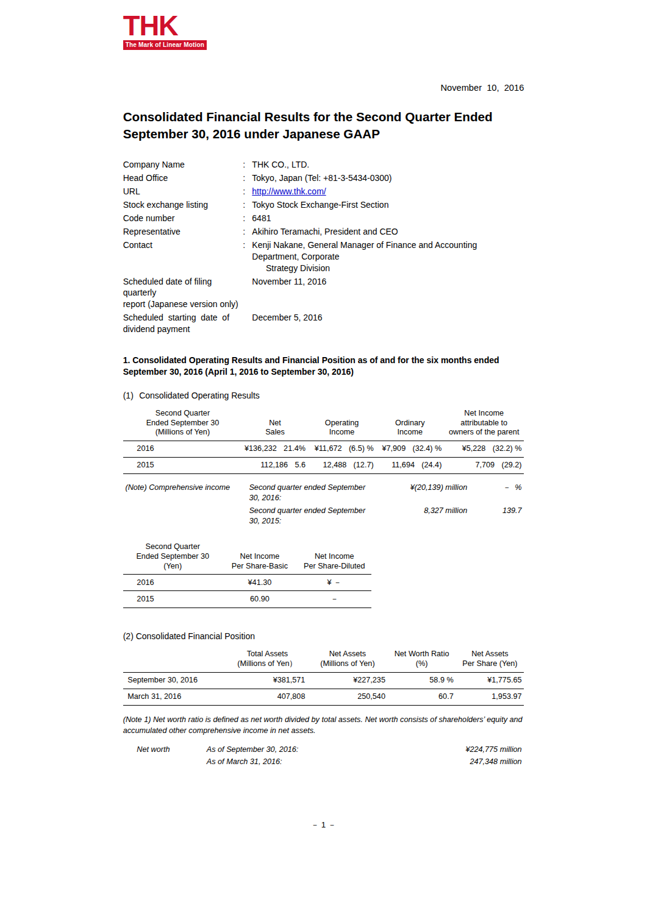THK
The Mark of Linear Motion
November 10, 2016
Consolidated Financial Results for the Second Quarter Ended
September 30, 2016 under Japanese GAAP
| Company Name | : | THK CO., LTD. |
| Head Office | : | Tokyo, Japan (Tel: +81-3-5434-0300) |
| URL | : | http://www.thk.com/ |
| Stock exchange listing | : | Tokyo Stock Exchange-First Section |
| Code number | : | 6481 |
| Representative | : | Akihiro Teramachi, President and CEO |
| Contact | : | Kenji Nakane, General Manager of Finance and Accounting Department, Corporate Strategy Division |
| Scheduled date of filing quarterly report (Japanese version only) | | November 11, 2016 |
| Scheduled starting date of dividend payment | | December 5, 2016 |
1. Consolidated Operating Results and Financial Position as of and for the six months ended
September 30, 2016 (April 1, 2016 to September 30, 2016)
(1) Consolidated Operating Results
| Second Quarter Ended September 30 (Millions of Yen) | Net Sales | Operating Income | Ordinary Income | Net Income attributable to owners of the parent |
| --- | --- | --- | --- | --- |
| 2016 | ¥136,232 21.4% | ¥11,672 (6.5) % | ¥7,909 (32.4) % | ¥5,228 (32.2) % |
| 2015 | 112,186 5.6 | 12,488 (12.7) | 11,694 (24.4) | 7,709 (29.2) |
| (Note) Comprehensive income | Second quarter ended September 30, 2016: | ¥(20,139) million | － % |
| | Second quarter ended September 30, 2015: | 8,327 million | 139.7 |
| Second Quarter Ended September 30 (Yen) | Net Income Per Share-Basic | Net Income Per Share-Diluted |
| --- | --- | --- |
| 2016 | ¥41.30 | ¥ － |
| 2015 | 60.90 | － |
(2) Consolidated Financial Position
| | Total Assets (Millions of Yen） | Net Assets (Millions of Yen) | Net Worth Ratio (%) | Net Assets Per Share (Yen) |
| --- | --- | --- | --- | --- |
| September 30, 2016 | ¥381,571 | ¥227,235 | 58.9 % | ¥1,775.65 |
| March 31, 2016 | 407,808 | 250,540 | 60.7 | 1,953.97 |
(Note 1) Net worth ratio is defined as net worth divided by total assets. Net worth consists of shareholders’ equity and
accumulated other comprehensive income in net assets.
| Net worth | As of September 30, 2016: | ¥224,775 million |
| | As of March 31, 2016: | 247,348 million |
－ 1 －